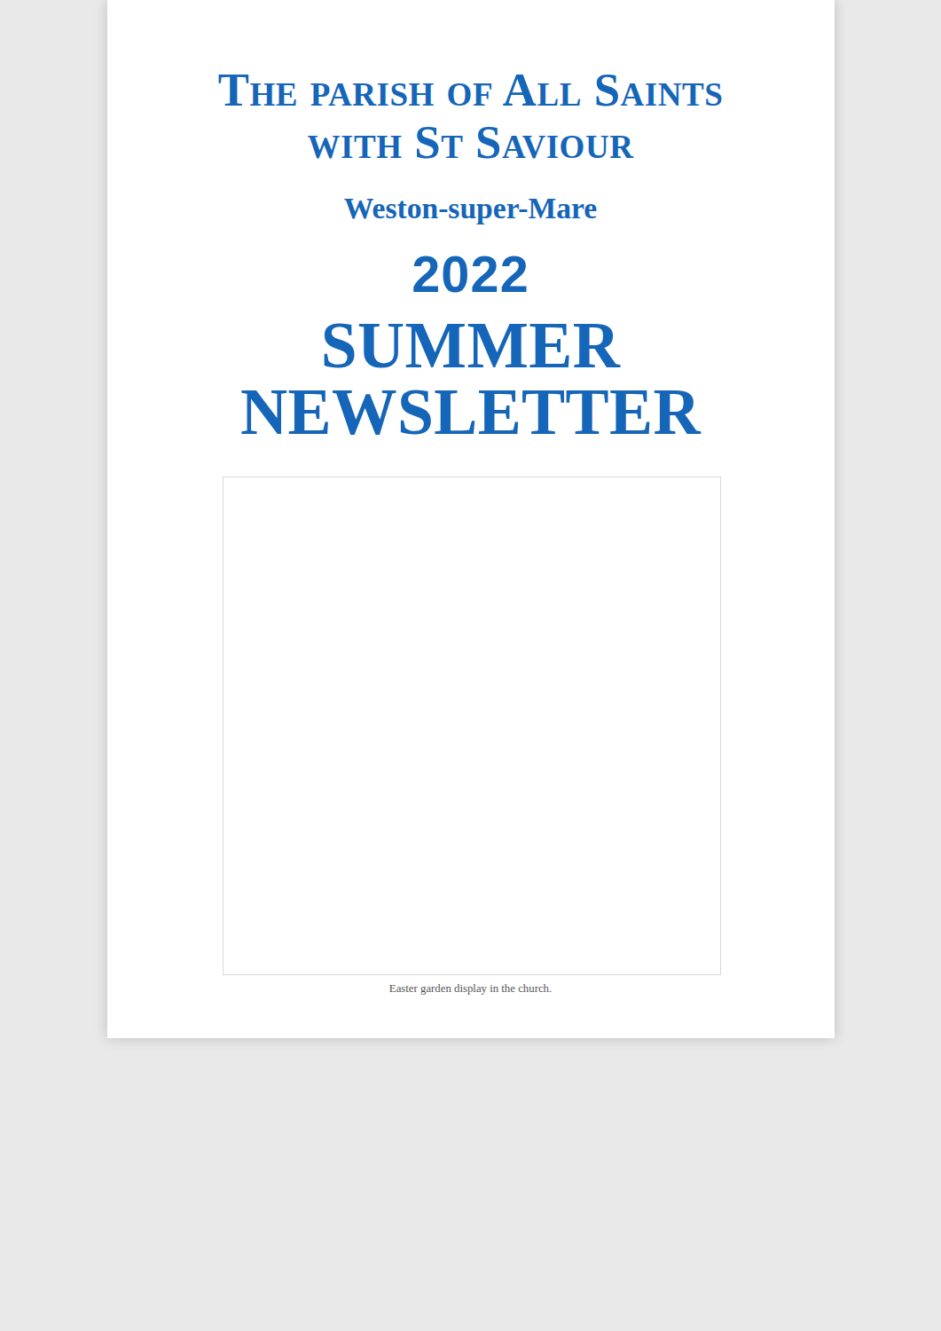The parish of All Saints with St Saviour
Weston-super-Mare
2022
Summer Newsletter
Easter garden display in the church.